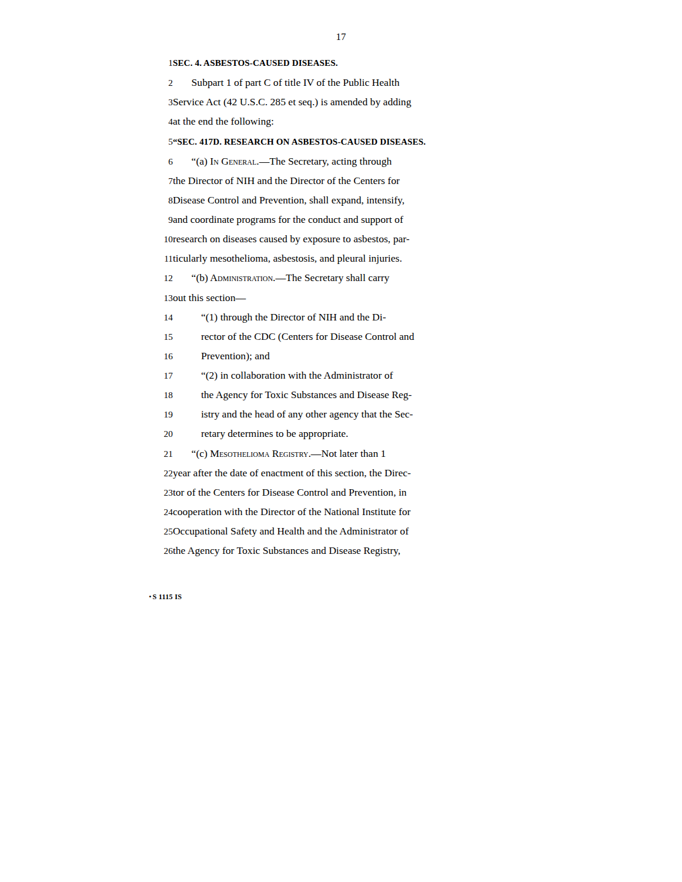17
| 1 | SEC. 4. ASBESTOS-CAUSED DISEASES. |
| 2 | Subpart 1 of part C of title IV of the Public Health |
| 3 | Service Act (42 U.S.C. 285 et seq.) is amended by adding |
| 4 | at the end the following: |
| 5 | “SEC. 417D. RESEARCH ON ASBESTOS-CAUSED DISEASES. |
| 6 | “(a) I n G eneral .—The Secretary, acting through |
| 7 | the Director of NIH and the Director of the Centers for |
| 8 | Disease Control and Prevention, shall expand, intensify, |
| 9 | and coordinate programs for the conduct and support of |
| 10 | research on diseases caused by exposure to asbestos, par- |
| 11 | ticularly mesothelioma, asbestosis, and pleural injuries. |
| 12 | “(b) A dministration .—The Secretary shall carry |
| 13 | out this section— |
| 14 | “(1) through the Director of NIH and the Di- |
| 15 | rector of the CDC (Centers for Disease Control and |
| 16 | Prevention); and |
| 17 | “(2) in collaboration with the Administrator of |
| 18 | the Agency for Toxic Substances and Disease Reg- |
| 19 | istry and the head of any other agency that the Sec- |
| 20 | retary determines to be appropriate. |
| 21 | “(c) M esothelioma R egistry .—Not later than 1 |
| 22 | year after the date of enactment of this section, the Direc- |
| 23 | tor of the Centers for Disease Control and Prevention, in |
| 24 | cooperation with the Director of the National Institute for |
| 25 | Occupational Safety and Health and the Administrator of |
| 26 | the Agency for Toxic Substances and Disease Registry, |
•S 1115 IS